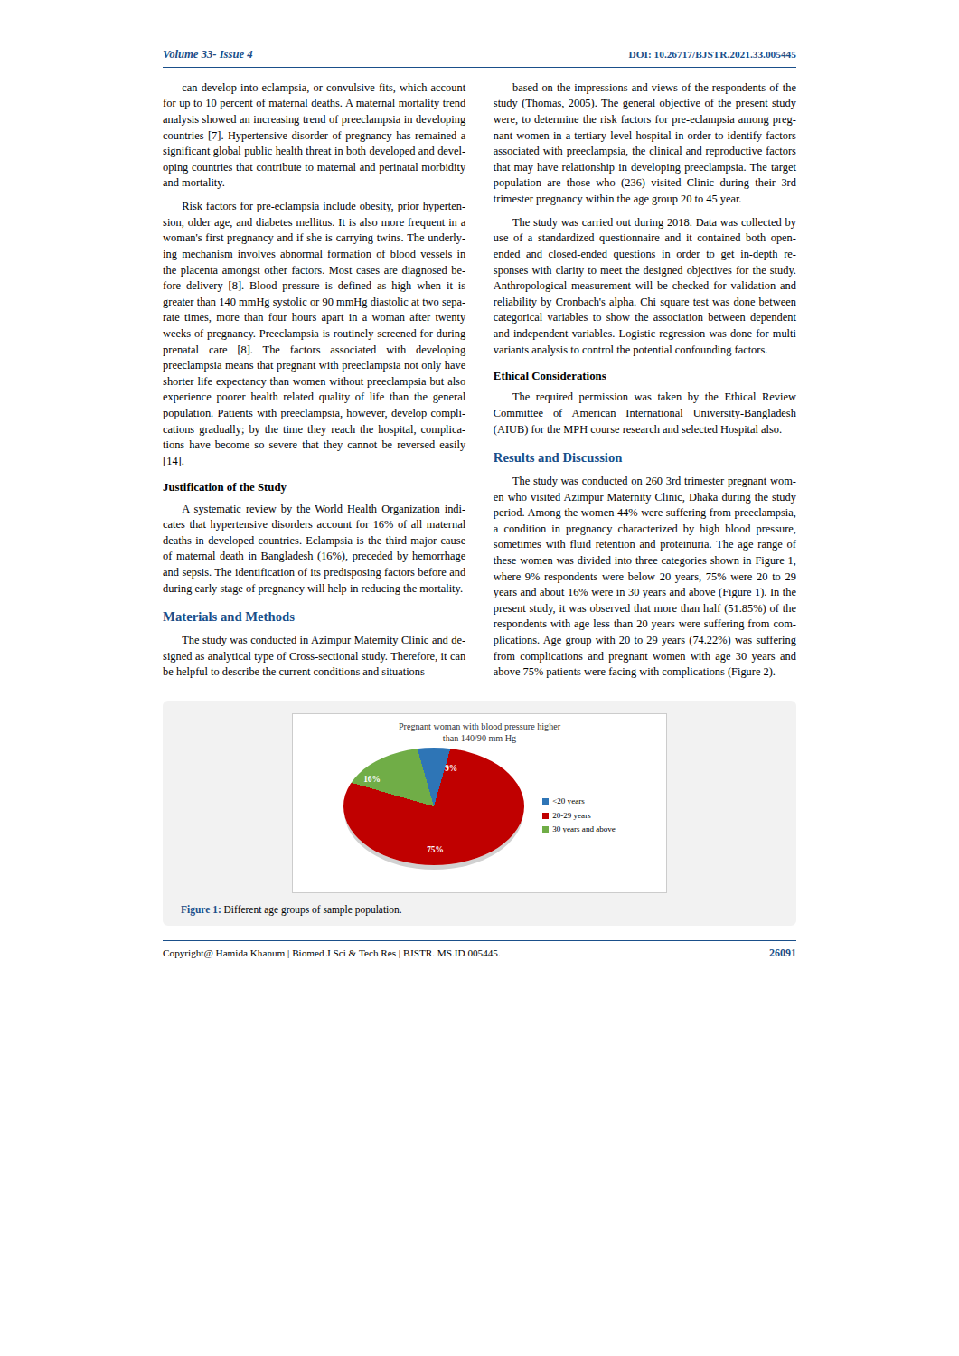Volume 33- Issue 4
DOI: 10.26717/BJSTR.2021.33.005445
can develop into eclampsia, or convulsive fits, which account for up to 10 percent of maternal deaths. A maternal mortality trend analysis showed an increasing trend of preeclampsia in developing countries [7]. Hypertensive disorder of pregnancy has remained a significant global public health threat in both developed and developing countries that contribute to maternal and perinatal morbidity and mortality.
Risk factors for pre-eclampsia include obesity, prior hypertension, older age, and diabetes mellitus. It is also more frequent in a woman's first pregnancy and if she is carrying twins. The underlying mechanism involves abnormal formation of blood vessels in the placenta amongst other factors. Most cases are diagnosed before delivery [8]. Blood pressure is defined as high when it is greater than 140 mmHg systolic or 90 mmHg diastolic at two separate times, more than four hours apart in a woman after twenty weeks of pregnancy. Preeclampsia is routinely screened for during prenatal care [8]. The factors associated with developing preeclampsia means that pregnant with preeclampsia not only have shorter life expectancy than women without preeclampsia but also experience poorer health related quality of life than the general population. Patients with preeclampsia, however, develop complications gradually; by the time they reach the hospital, complications have become so severe that they cannot be reversed easily [14].
Justification of the Study
A systematic review by the World Health Organization indicates that hypertensive disorders account for 16% of all maternal deaths in developed countries. Eclampsia is the third major cause of maternal death in Bangladesh (16%), preceded by hemorrhage and sepsis. The identification of its predisposing factors before and during early stage of pregnancy will help in reducing the mortality.
Materials and Methods
The study was conducted in Azimpur Maternity Clinic and designed as analytical type of Cross-sectional study. Therefore, it can be helpful to describe the current conditions and situations
based on the impressions and views of the respondents of the study (Thomas, 2005). The general objective of the present study were, to determine the risk factors for pre-eclampsia among pregnant women in a tertiary level hospital in order to identify factors associated with preeclampsia, the clinical and reproductive factors that may have relationship in developing preeclampsia. The target population are those who (236) visited Clinic during their 3rd trimester pregnancy within the age group 20 to 45 year.
The study was carried out during 2018. Data was collected by use of a standardized questionnaire and it contained both open-ended and closed-ended questions in order to get in-depth responses with clarity to meet the designed objectives for the study. Anthropological measurement will be checked for validation and reliability by Cronbach's alpha. Chi square test was done between categorical variables to show the association between dependent and independent variables. Logistic regression was done for multi variants analysis to control the potential confounding factors.
Ethical Considerations
The required permission was taken by the Ethical Review Committee of American International University-Bangladesh (AIUB) for the MPH course research and selected Hospital also.
Results and Discussion
The study was conducted on 260 3rd trimester pregnant wom-en who visited Azimpur Maternity Clinic, Dhaka during the study period. Among the women 44% were suffering from preeclampsia, a condition in pregnancy characterized by high blood pressure, sometimes with fluid retention and proteinuria. The age range of these women was divided into three categories shown in Figure 1, where 9% respondents were below 20 years, 75% were 20 to 29 years and about 16% were in 30 years and above (Figure 1). In the present study, it was observed that more than half (51.85%) of the respondents with age less than 20 years were suffering from com-plications. Age group with 20 to 29 years (74.22%) was suffering from complications and pregnant women with age 30 years and above 75% patients were facing with complications (Figure 2).
Pregnant woman with blood pressure higher
than 140/90 mm Hg
9%
16%
75%
<20 years
20-29 years
30 years and above
Figure 1: Different age groups of sample population.
Copyright@ Hamida Khanum | Biomed J Sci & Tech Res | BJSTR. MS.ID.005445.
26091